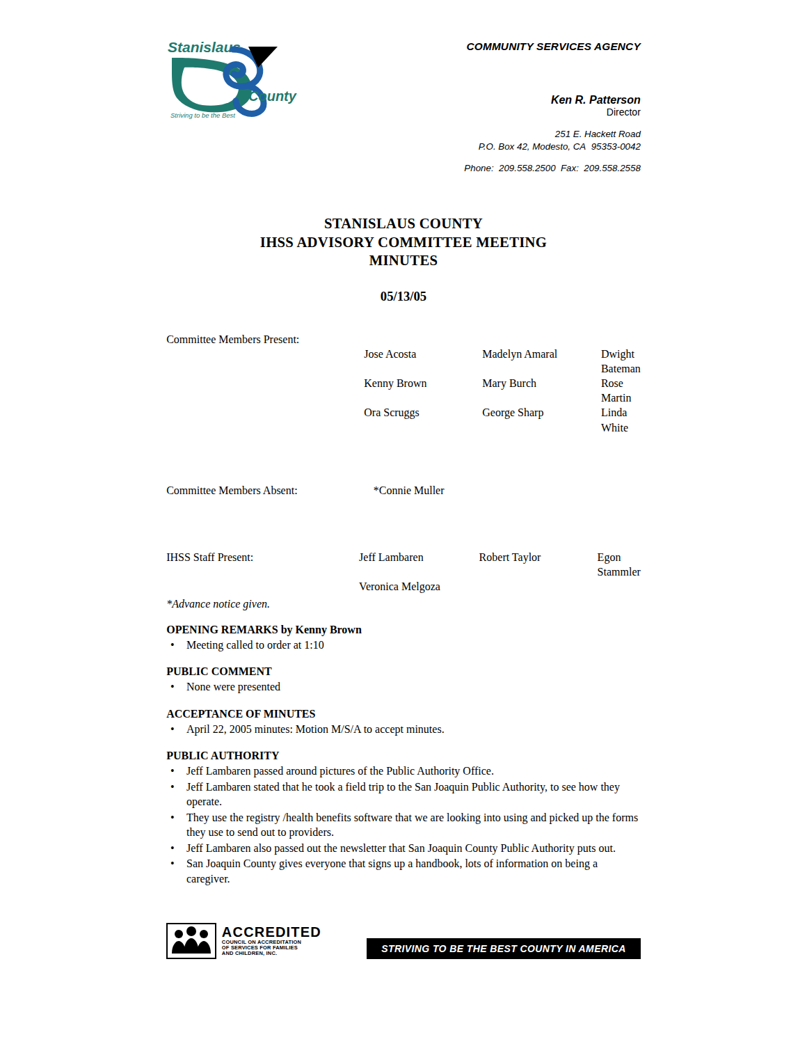Stanislaus County Striving to be the Best
COMMUNITY SERVICES AGENCY
Ken R. Patterson
Director
251 E. Hackett Road
P.O. Box 42, Modesto, CA 95353-0042
Phone: 209.558.2500 Fax: 209.558.2558
STANISLAUS COUNTY
IHSS ADVISORY COMMITTEE MEETING
MINUTES
05/13/05
| Committee Members Present: | | | |
| | Jose Acosta | Madelyn Amaral | Dwight Bateman |
| | Kenny Brown | Mary Burch | Rose Martin |
| | Ora Scruggs | George Sharp | Linda White |
| Committee Members Absent: | *Connie Muller | | |
| IHSS Staff Present: | Jeff Lambaren | Robert Taylor | Egon Stammler |
| | Veronica Melgoza | | |
*Advance notice given.
OPENING REMARKS by Kenny Brown
Meeting called to order at 1:10
PUBLIC COMMENT
None were presented
ACCEPTANCE OF MINUTES
April 22, 2005 minutes: Motion M/S/A to accept minutes.
PUBLIC AUTHORITY
Jeff Lambaren passed around pictures of the Public Authority Office.
Jeff Lambaren stated that he took a field trip to the San Joaquin Public Authority, to see how they operate.
They use the registry /health benefits software that we are looking into using and picked up the forms they use to send out to providers.
Jeff Lambaren also passed out the newsletter that San Joaquin County Public Authority puts out.
San Joaquin County gives everyone that signs up a handbook, lots of information on being a caregiver.
ACCREDITED
Council on Accreditation
of Services for Families
and Children, Inc.
STRIVING TO BE THE BEST COUNTY IN AMERICA